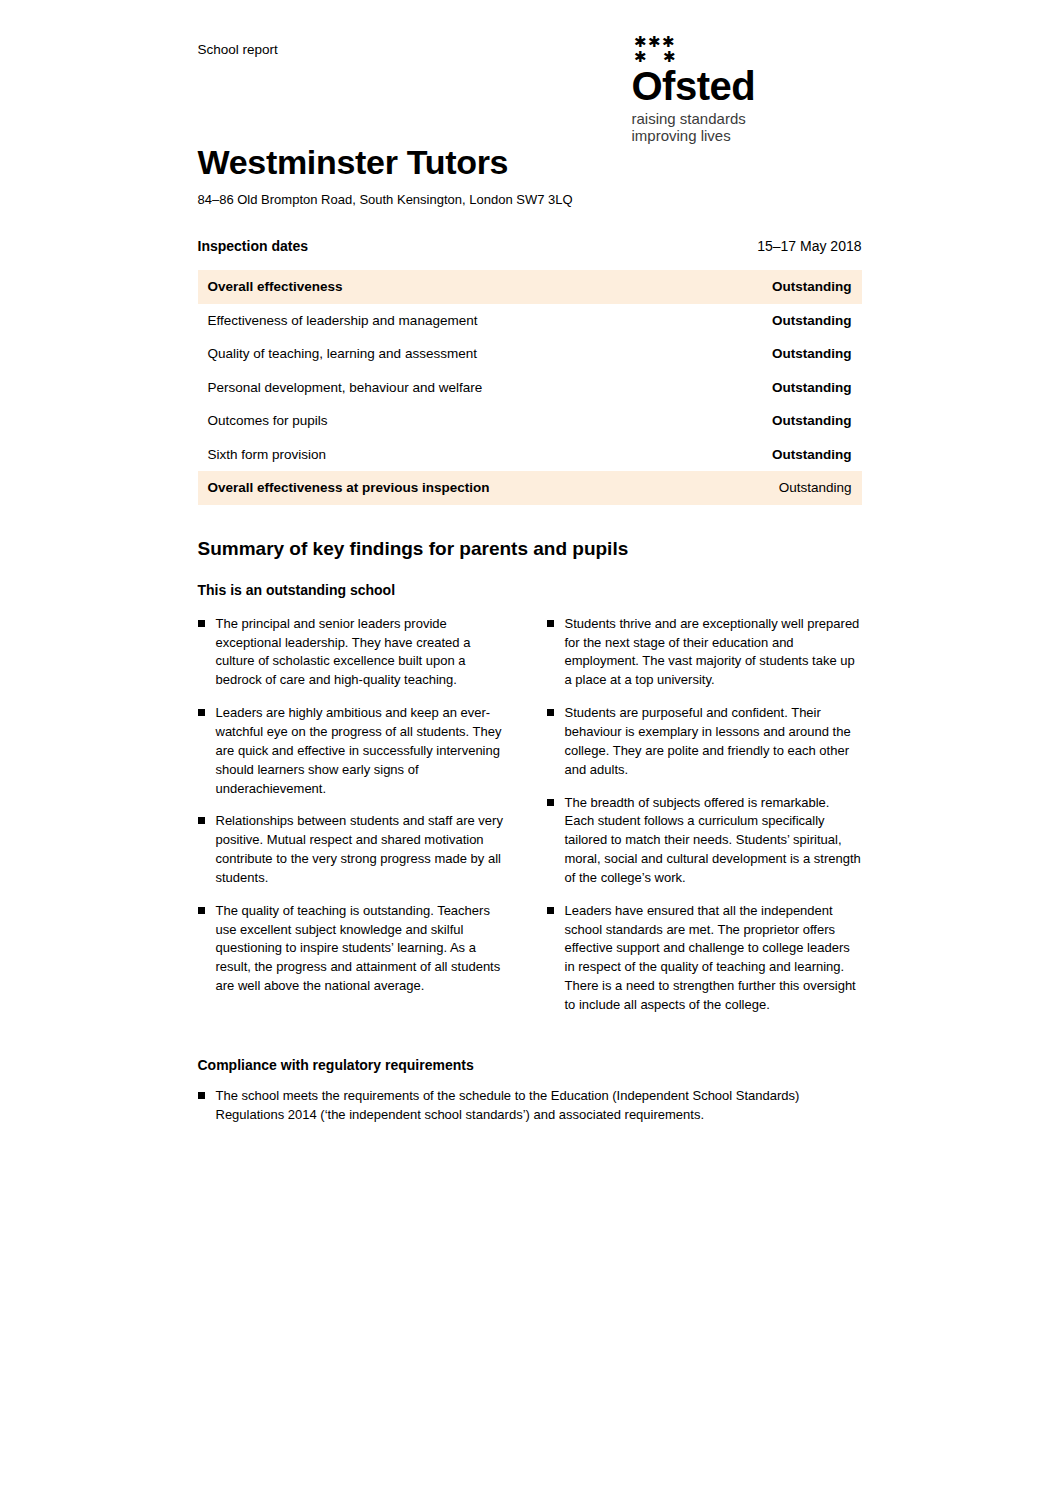✱✱✱
✱ ✱
Ofsted
raising standards
improving lives
School report
Westminster Tutors
84–86 Old Brompton Road, South Kensington, London SW7 3LQ
Inspection dates 15–17 May 2018
| Overall effectiveness | Outstanding |
| Effectiveness of leadership and management | Outstanding |
| Quality of teaching, learning and assessment | Outstanding |
| Personal development, behaviour and welfare | Outstanding |
| Outcomes for pupils | Outstanding |
| Sixth form provision | Outstanding |
| Overall effectiveness at previous inspection | Outstanding |
Summary of key findings for parents and pupils
This is an outstanding school
The principal and senior leaders provide exceptional leadership. They have created a culture of scholastic excellence built upon a bedrock of care and high-quality teaching.
Leaders are highly ambitious and keep an ever-watchful eye on the progress of all students. They are quick and effective in successfully intervening should learners show early signs of underachievement.
Relationships between students and staff are very positive. Mutual respect and shared motivation contribute to the very strong progress made by all students.
The quality of teaching is outstanding. Teachers use excellent subject knowledge and skilful questioning to inspire students’ learning. As a result, the progress and attainment of all students are well above the national average.
Students thrive and are exceptionally well prepared for the next stage of their education and employment. The vast majority of students take up a place at a top university.
Students are purposeful and confident. Their behaviour is exemplary in lessons and around the college. They are polite and friendly to each other and adults.
The breadth of subjects offered is remarkable. Each student follows a curriculum specifically tailored to match their needs. Students’ spiritual, moral, social and cultural development is a strength of the college’s work.
Leaders have ensured that all the independent school standards are met. The proprietor offers effective support and challenge to college leaders in respect of the quality of teaching and learning. There is a need to strengthen further this oversight to include all aspects of the college.
Compliance with regulatory requirements
The school meets the requirements of the schedule to the Education (Independent School Standards) Regulations 2014 (‘the independent school standards’) and associated requirements.